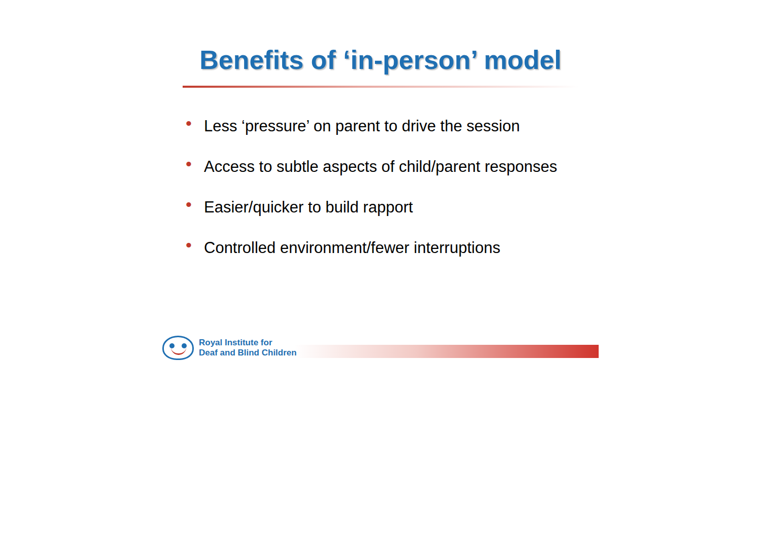Benefits of ‘in-person’ model
Less ‘pressure’ on parent to drive the session
Access to subtle aspects of child/parent responses
Easier/quicker to build rapport
Controlled environment/fewer interruptions
Royal Institute for
Deaf and Blind Children